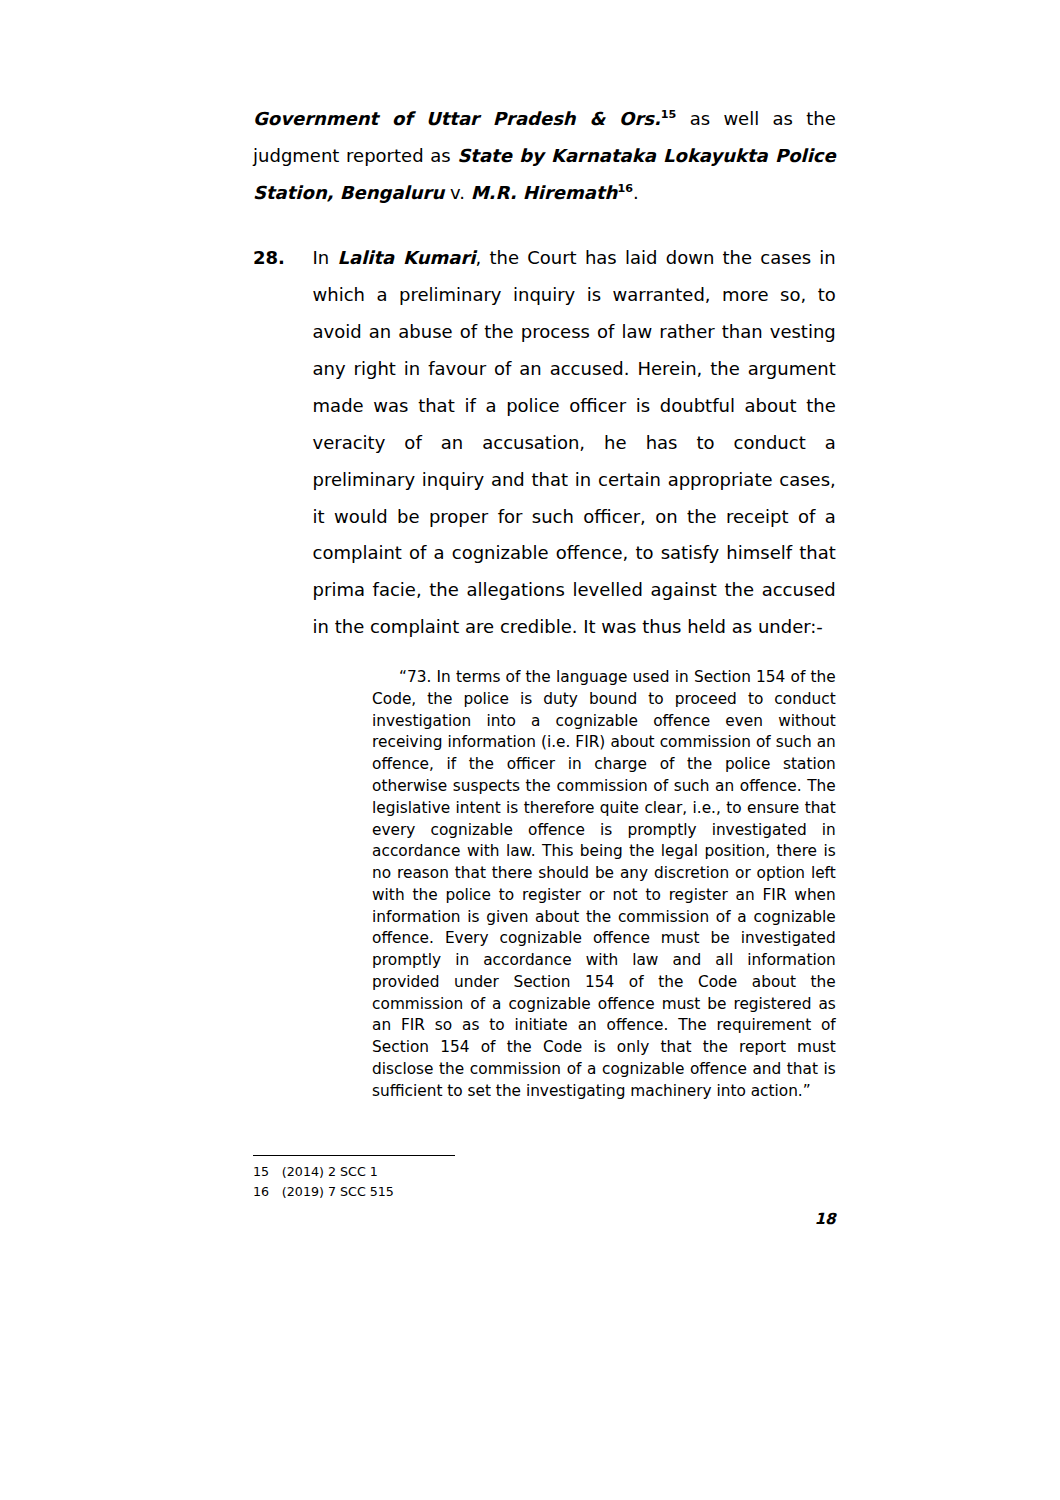Government of Uttar Pradesh & Ors. 15 as well as the judgment reported as State by Karnataka Lokayukta Police Station, Bengaluru v. M.R. Hiremath 16.
28.
In Lalita Kumari, the Court has laid down the cases in which a preliminary inquiry is warranted, more so, to avoid an abuse of the process of law rather than vesting any right in favour of an accused. Herein, the argument made was that if a police officer is doubtful about the veracity of an accusation, he has to conduct a preliminary inquiry and that in certain appropriate cases, it would be proper for such officer, on the receipt of a complaint of a cognizable offence, to satisfy himself that prima facie, the allegations levelled against the accused in the complaint are credible. It was thus held as under:-
“73. In terms of the language used in Section 154 of the Code, the police is duty bound to proceed to conduct investigation into a cognizable offence even without receiving information (i.e. FIR) about commission of such an offence, if the officer in charge of the police station otherwise suspects the commission of such an offence. The legislative intent is therefore quite clear, i.e., to ensure that every cognizable offence is promptly investigated in accordance with law. This being the legal position, there is no reason that there should be any discretion or option left with the police to register or not to register an FIR when information is given about the commission of a cognizable offence. Every cognizable offence must be investigated promptly in accordance with law and all information provided under Section 154 of the Code about the commission of a cognizable offence must be registered as an FIR so as to initiate an offence. The requirement of Section 154 of the Code is only that the report must disclose the commission of a cognizable offence and that is sufficient to set the investigating machinery into action.”
15(2014) 2 SCC 1
16(2019) 7 SCC 515
18